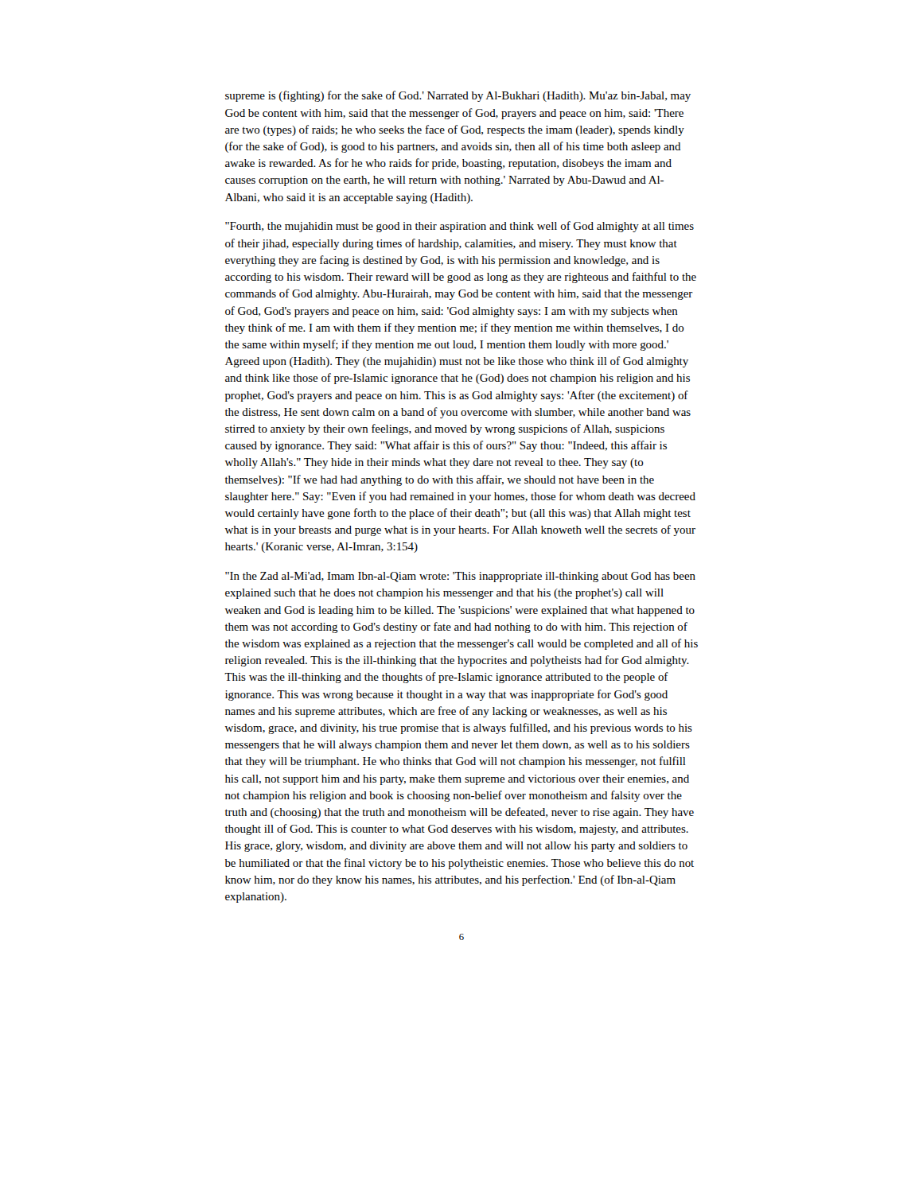supreme is (fighting) for the sake of God.' Narrated by Al-Bukhari (Hadith). Mu'az bin-Jabal, may God be content with him, said that the messenger of God, prayers and peace on him, said: 'There are two (types) of raids; he who seeks the face of God, respects the imam (leader), spends kindly (for the sake of God), is good to his partners, and avoids sin, then all of his time both asleep and awake is rewarded. As for he who raids for pride, boasting, reputation, disobeys the imam and causes corruption on the earth, he will return with nothing.' Narrated by Abu-Dawud and Al-Albani, who said it is an acceptable saying (Hadith).
"Fourth, the mujahidin must be good in their aspiration and think well of God almighty at all times of their jihad, especially during times of hardship, calamities, and misery. They must know that everything they are facing is destined by God, is with his permission and knowledge, and is according to his wisdom. Their reward will be good as long as they are righteous and faithful to the commands of God almighty. Abu-Hurairah, may God be content with him, said that the messenger of God, God's prayers and peace on him, said: 'God almighty says: I am with my subjects when they think of me. I am with them if they mention me; if they mention me within themselves, I do the same within myself; if they mention me out loud, I mention them loudly with more good.' Agreed upon (Hadith). They (the mujahidin) must not be like those who think ill of God almighty and think like those of pre-Islamic ignorance that he (God) does not champion his religion and his prophet, God's prayers and peace on him. This is as God almighty says: 'After (the excitement) of the distress, He sent down calm on a band of you overcome with slumber, while another band was stirred to anxiety by their own feelings, and moved by wrong suspicions of Allah, suspicions caused by ignorance. They said: "What affair is this of ours?" Say thou: "Indeed, this affair is wholly Allah's." They hide in their minds what they dare not reveal to thee. They say (to themselves): "If we had had anything to do with this affair, we should not have been in the slaughter here." Say: "Even if you had remained in your homes, those for whom death was decreed would certainly have gone forth to the place of their death"; but (all this was) that Allah might test what is in your breasts and purge what is in your hearts. For Allah knoweth well the secrets of your hearts.' (Koranic verse, Al-Imran, 3:154)
"In the Zad al-Mi'ad, Imam Ibn-al-Qiam wrote: 'This inappropriate ill-thinking about God has been explained such that he does not champion his messenger and that his (the prophet's) call will weaken and God is leading him to be killed. The 'suspicions' were explained that what happened to them was not according to God's destiny or fate and had nothing to do with him. This rejection of the wisdom was explained as a rejection that the messenger's call would be completed and all of his religion revealed. This is the ill-thinking that the hypocrites and polytheists had for God almighty. This was the ill-thinking and the thoughts of pre-Islamic ignorance attributed to the people of ignorance. This was wrong because it thought in a way that was inappropriate for God's good names and his supreme attributes, which are free of any lacking or weaknesses, as well as his wisdom, grace, and divinity, his true promise that is always fulfilled, and his previous words to his messengers that he will always champion them and never let them down, as well as to his soldiers that they will be triumphant. He who thinks that God will not champion his messenger, not fulfill his call, not support him and his party, make them supreme and victorious over their enemies, and not champion his religion and book is choosing non-belief over monotheism and falsity over the truth and (choosing) that the truth and monotheism will be defeated, never to rise again. They have thought ill of God. This is counter to what God deserves with his wisdom, majesty, and attributes. His grace, glory, wisdom, and divinity are above them and will not allow his party and soldiers to be humiliated or that the final victory be to his polytheistic enemies. Those who believe this do not know him, nor do they know his names, his attributes, and his perfection.' End (of Ibn-al-Qiam explanation).
6